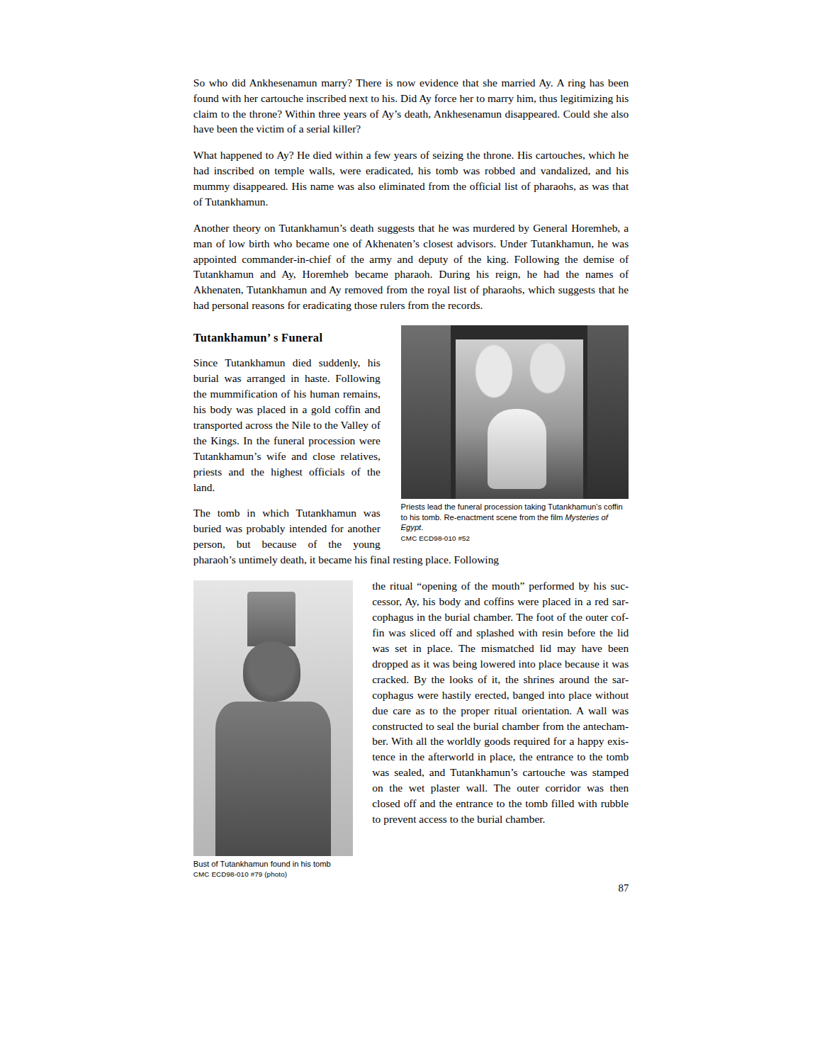So who did Ankhesenamun marry? There is now evidence that she married Ay. A ring has been found with her cartouche inscribed next to his. Did Ay force her to marry him, thus legitimizing his claim to the throne? Within three years of Ay’s death, Ankhesenamun disappeared. Could she also have been the victim of a serial killer?
What happened to Ay? He died within a few years of seizing the throne. His cartouches, which he had inscribed on temple walls, were eradicated, his tomb was robbed and vandalized, and his mummy disappeared. His name was also eliminated from the official list of pharaohs, as was that of Tutankhamun.
Another theory on Tutankhamun’s death suggests that he was murdered by General Horemheb, a man of low birth who became one of Akhenaten’s closest advisors. Under Tutankhamun, he was appointed commander-in-chief of the army and deputy of the king. Following the demise of Tutankhamun and Ay, Horemheb became pharaoh. During his reign, he had the names of Akhenaten, Tutankhamun and Ay removed from the royal list of pharaohs, which suggests that he had personal reasons for eradicating those rulers from the records.
Priests lead the funeral procession taking Tutankhamun’s coffin to his tomb. Re-enactment scene from the film Mysteries of Egypt.
CMC ECD98-010 #52
Tutankhamun’ s Funeral
Since Tutankhamun died suddenly, his burial was arranged in haste. Following the mummification of his human remains, his body was placed in a gold coffin and transported across the Nile to the Valley of the Kings. In the funeral procession were Tutankhamun’s wife and close relatives, priests and the highest officials of the land.
The tomb in which Tutankhamun was buried was probably intended for another person, but because of the young pharaoh’s untimely death, it became his final resting place. Following
Bust of Tutankhamun found in his tomb
CMC ECD98-010 #79 (photo)
the ritual “opening of the mouth” performed by his successor, Ay, his body and coffins were placed in a red sarcophagus in the burial chamber. The foot of the outer coffin was sliced off and splashed with resin before the lid was set in place. The mismatched lid may have been dropped as it was being lowered into place because it was cracked. By the looks of it, the shrines around the sarcophagus were hastily erected, banged into place without due care as to the proper ritual orientation. A wall was constructed to seal the burial chamber from the antechamber. With all the worldly goods required for a happy existence in the afterworld in place, the entrance to the tomb was sealed, and Tutankhamun’s cartouche was stamped on the wet plaster wall. The outer corridor was then closed off and the entrance to the tomb filled with rubble to prevent access to the burial chamber.
87